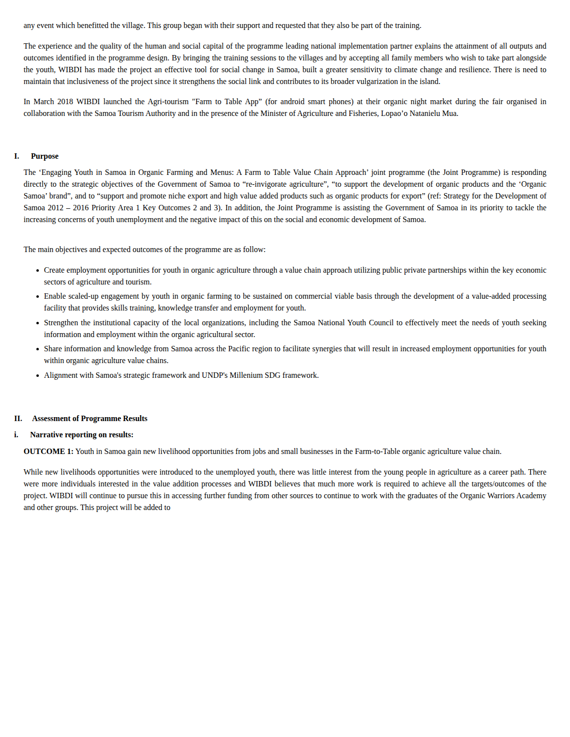any event which benefitted the village. This group began with their support and requested that they also be part of the training.
The experience and the quality of the human and social capital of the programme leading national implementation partner explains the attainment of all outputs and outcomes identified in the programme design. By bringing the training sessions to the villages and by accepting all family members who wish to take part alongside the youth, WIBDI has made the project an effective tool for social change in Samoa, built a greater sensitivity to climate change and resilience. There is need to maintain that inclusiveness of the project since it strengthens the social link and contributes to its broader vulgarization in the island.
In March 2018 WIBDI launched the Agri-tourism ″Farm to Table App” (for android smart phones) at their organic night market during the fair organised in collaboration with the Samoa Tourism Authority and in the presence of the Minister of Agriculture and Fisheries, Lopao’o Natanielu Mua.
I. Purpose
The ‘Engaging Youth in Samoa in Organic Farming and Menus: A Farm to Table Value Chain Approach’ joint programme (the Joint Programme) is responding directly to the strategic objectives of the Government of Samoa to “re-invigorate agriculture”, “to support the development of organic products and the ‘Organic Samoa’ brand”, and to “support and promote niche export and high value added products such as organic products for export” (ref: Strategy for the Development of Samoa 2012 – 2016 Priority Area 1 Key Outcomes 2 and 3). In addition, the Joint Programme is assisting the Government of Samoa in its priority to tackle the increasing concerns of youth unemployment and the negative impact of this on the social and economic development of Samoa.
The main objectives and expected outcomes of the programme are as follow:
Create employment opportunities for youth in organic agriculture through a value chain approach utilizing public private partnerships within the key economic sectors of agriculture and tourism.
Enable scaled-up engagement by youth in organic farming to be sustained on commercial viable basis through the development of a value-added processing facility that provides skills training, knowledge transfer and employment for youth.
Strengthen the institutional capacity of the local organizations, including the Samoa National Youth Council to effectively meet the needs of youth seeking information and employment within the organic agricultural sector.
Share information and knowledge from Samoa across the Pacific region to facilitate synergies that will result in increased employment opportunities for youth within organic agriculture value chains.
Alignment with Samoa's strategic framework and UNDP's Millenium SDG framework.
II. Assessment of Programme Results
i. Narrative reporting on results:
OUTCOME 1: Youth in Samoa gain new livelihood opportunities from jobs and small businesses in the Farm-to-Table organic agriculture value chain.
While new livelihoods opportunities were introduced to the unemployed youth, there was little interest from the young people in agriculture as a career path. There were more individuals interested in the value addition processes and WIBDI believes that much more work is required to achieve all the targets/outcomes of the project. WIBDI will continue to pursue this in accessing further funding from other sources to continue to work with the graduates of the Organic Warriors Academy and other groups. This project will be added to